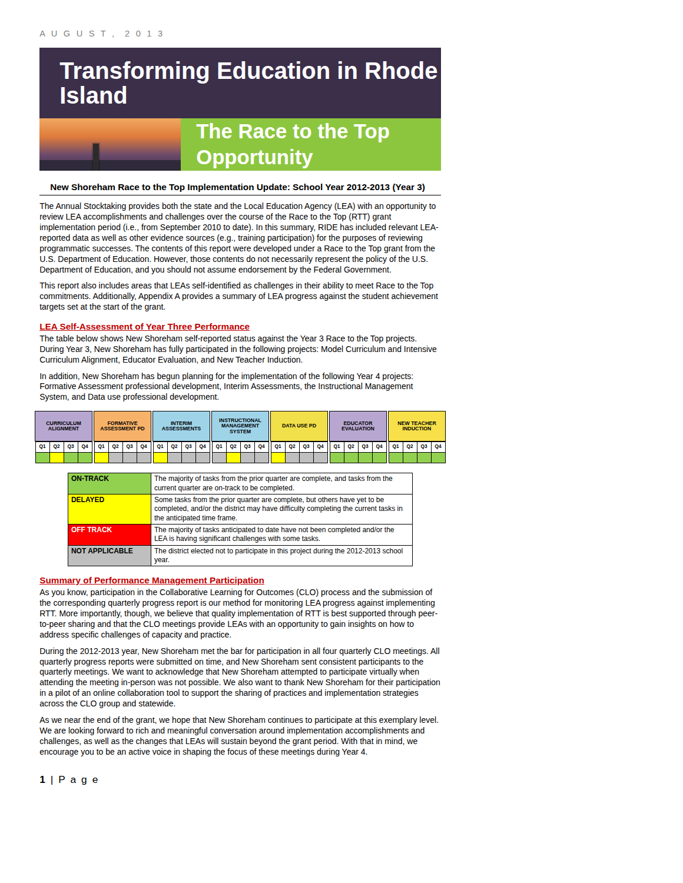A U G U S T , 2 0 1 3
Transforming Education in Rhode Island
The Race to the Top Opportunity
New Shoreham Race to the Top Implementation Update: School Year 2012-2013 (Year 3)
The Annual Stocktaking provides both the state and the Local Education Agency (LEA) with an opportunity to review LEA accomplishments and challenges over the course of the Race to the Top (RTT) grant implementation period (i.e., from September 2010 to date). In this summary, RIDE has included relevant LEA-reported data as well as other evidence sources (e.g., training participation) for the purposes of reviewing programmatic successes. The contents of this report were developed under a Race to the Top grant from the U.S. Department of Education. However, those contents do not necessarily represent the policy of the U.S. Department of Education, and you should not assume endorsement by the Federal Government.
This report also includes areas that LEAs self-identified as challenges in their ability to meet Race to the Top commitments. Additionally, Appendix A provides a summary of LEA progress against the student achievement targets set at the start of the grant.
LEA Self-Assessment of Year Three Performance
The table below shows New Shoreham self-reported status against the Year 3 Race to the Top projects. During Year 3, New Shoreham has fully participated in the following projects: Model Curriculum and Intensive Curriculum Alignment, Educator Evaluation, and New Teacher Induction.
In addition, New Shoreham has begun planning for the implementation of the following Year 4 projects: Formative Assessment professional development, Interim Assessments, the Instructional Management System, and Data use professional development.
| CURRICULUM ALIGNMENT | | FORMATIVE ASSESSMENT PD | | INTERIM ASSESSMENTS | | INSTRUCTIONAL MANAGEMENT SYSTEM | | DATA USE PD | | EDUCATOR EVALUATION | | NEW TEACHER INDUCTION |
| / Q1 / Q2 / Q3 / Q4 / | | / Q1 / Q2 / Q3 / Q4 / | | / Q1 / Q2 / Q3 / Q4 / | | / Q1 / Q2 / Q3 / Q4 / | | / Q1 / Q2 / Q3 / Q4 / | | / Q1 / Q2 / Q3 / Q4 / | | / Q1 / Q2 / Q3 / Q4 / |
| ON-TRACK | The majority of tasks from the prior quarter are complete, and tasks from the current quarter are on-track to be completed. |
| DELAYED | Some tasks from the prior quarter are complete, but others have yet to be completed, and/or the district may have difficulty completing the current tasks in the anticipated time frame. |
| OFF TRACK | The majority of tasks anticipated to date have not been completed and/or the LEA is having significant challenges with some tasks. |
| NOT APPLICABLE | The district elected not to participate in this project during the 2012-2013 school year. |
Summary of Performance Management Participation
As you know, participation in the Collaborative Learning for Outcomes (CLO) process and the submission of the corresponding quarterly progress report is our method for monitoring LEA progress against implementing RTT. More importantly, though, we believe that quality implementation of RTT is best supported through peer-to-peer sharing and that the CLO meetings provide LEAs with an opportunity to gain insights on how to address specific challenges of capacity and practice.
During the 2012-2013 year, New Shoreham met the bar for participation in all four quarterly CLO meetings. All quarterly progress reports were submitted on time, and New Shoreham sent consistent participants to the quarterly meetings. We want to acknowledge that New Shoreham attempted to participate virtually when attending the meeting in-person was not possible. We also want to thank New Shoreham for their participation in a pilot of an online collaboration tool to support the sharing of practices and implementation strategies across the CLO group and statewide.
As we near the end of the grant, we hope that New Shoreham continues to participate at this exemplary level. We are looking forward to rich and meaningful conversation around implementation accomplishments and challenges, as well as the changes that LEAs will sustain beyond the grant period. With that in mind, we encourage you to be an active voice in shaping the focus of these meetings during Year 4.
1 | P a g e